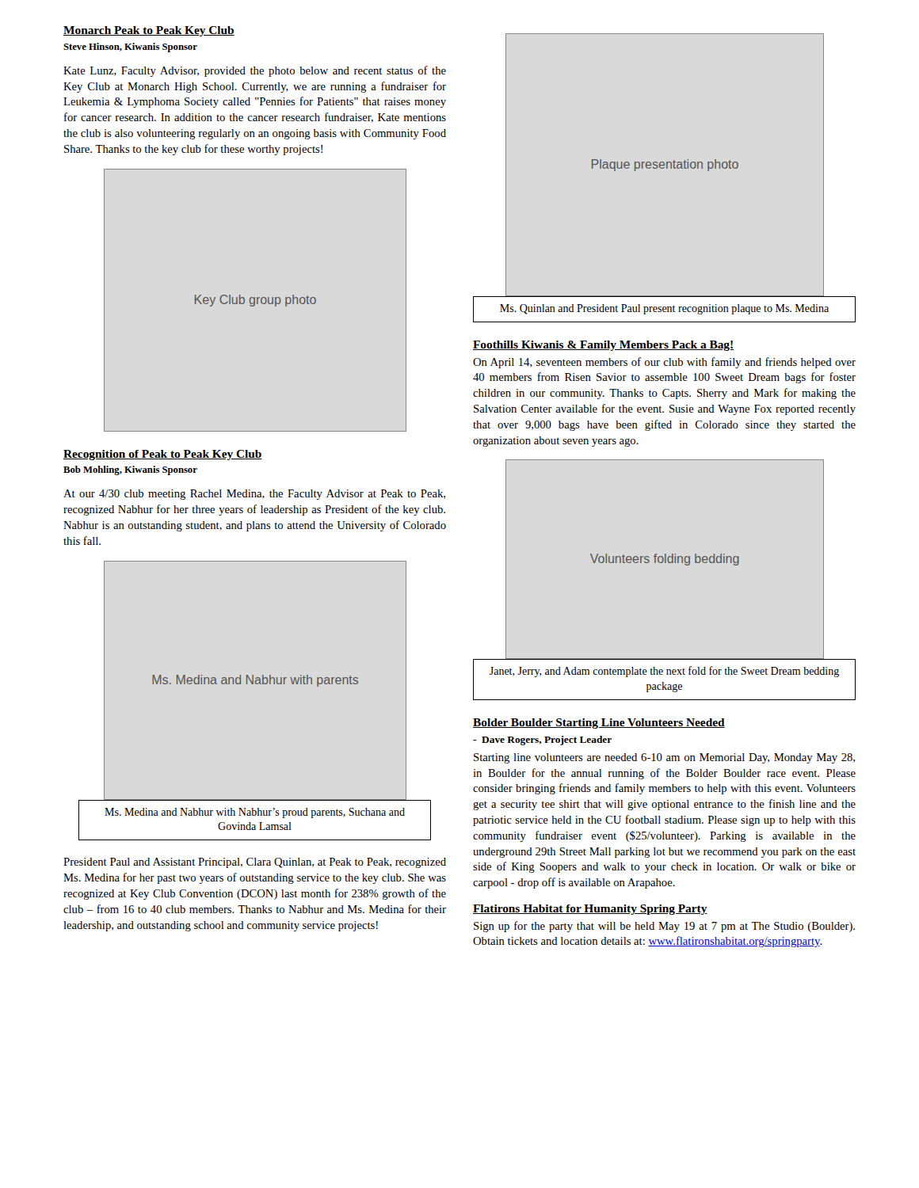Monarch Peak to Peak Key Club
Steve Hinson, Kiwanis Sponsor
Kate Lunz, Faculty Advisor, provided the photo below and recent status of the Key Club at Monarch High School. Currently, we are running a fundraiser for Leukemia & Lymphoma Society called "Pennies for Patients" that raises money for cancer research. In addition to the cancer research fundraiser, Kate mentions the club is also volunteering regularly on an ongoing basis with Community Food Share. Thanks to the key club for these worthy projects!
Recognition of Peak to Peak Key Club
Bob Mohling, Kiwanis Sponsor
At our 4/30 club meeting Rachel Medina, the Faculty Advisor at Peak to Peak, recognized Nabhur for her three years of leadership as President of the key club. Nabhur is an outstanding student, and plans to attend the University of Colorado this fall.
Ms. Medina and Nabhur with Nabhur’s proud parents, Suchana and Govinda Lamsal
President Paul and Assistant Principal, Clara Quinlan, at Peak to Peak, recognized Ms. Medina for her past two years of outstanding service to the key club. She was recognized at Key Club Convention (DCON) last month for 238% growth of the club – from 16 to 40 club members. Thanks to Nabhur and Ms. Medina for their leadership, and outstanding school and community service projects!
Ms. Quinlan and President Paul present recognition plaque to Ms. Medina
Foothills Kiwanis & Family Members Pack a Bag!
On April 14, seventeen members of our club with family and friends helped over 40 members from Risen Savior to assemble 100 Sweet Dream bags for foster children in our community. Thanks to Capts. Sherry and Mark for making the Salvation Center available for the event. Susie and Wayne Fox reported recently that over 9,000 bags have been gifted in Colorado since they started the organization about seven years ago.
Janet, Jerry, and Adam contemplate the next fold for the Sweet Dream bedding package
Bolder Boulder Starting Line Volunteers Needed
- Dave Rogers, Project Leader
Starting line volunteers are needed 6-10 am on Memorial Day, Monday May 28, in Boulder for the annual running of the Bolder Boulder race event. Please consider bringing friends and family members to help with this event. Volunteers get a security tee shirt that will give optional entrance to the finish line and the patriotic service held in the CU football stadium. Please sign up to help with this community fundraiser event ($25/volunteer). Parking is available in the underground 29th Street Mall parking lot but we recommend you park on the east side of King Soopers and walk to your check in location. Or walk or bike or carpool - drop off is available on Arapahoe.
Flatirons Habitat for Humanity Spring Party
Sign up for the party that will be held May 19 at 7 pm at The Studio (Boulder). Obtain tickets and location details at: www.flatironshabitat.org/springparty.